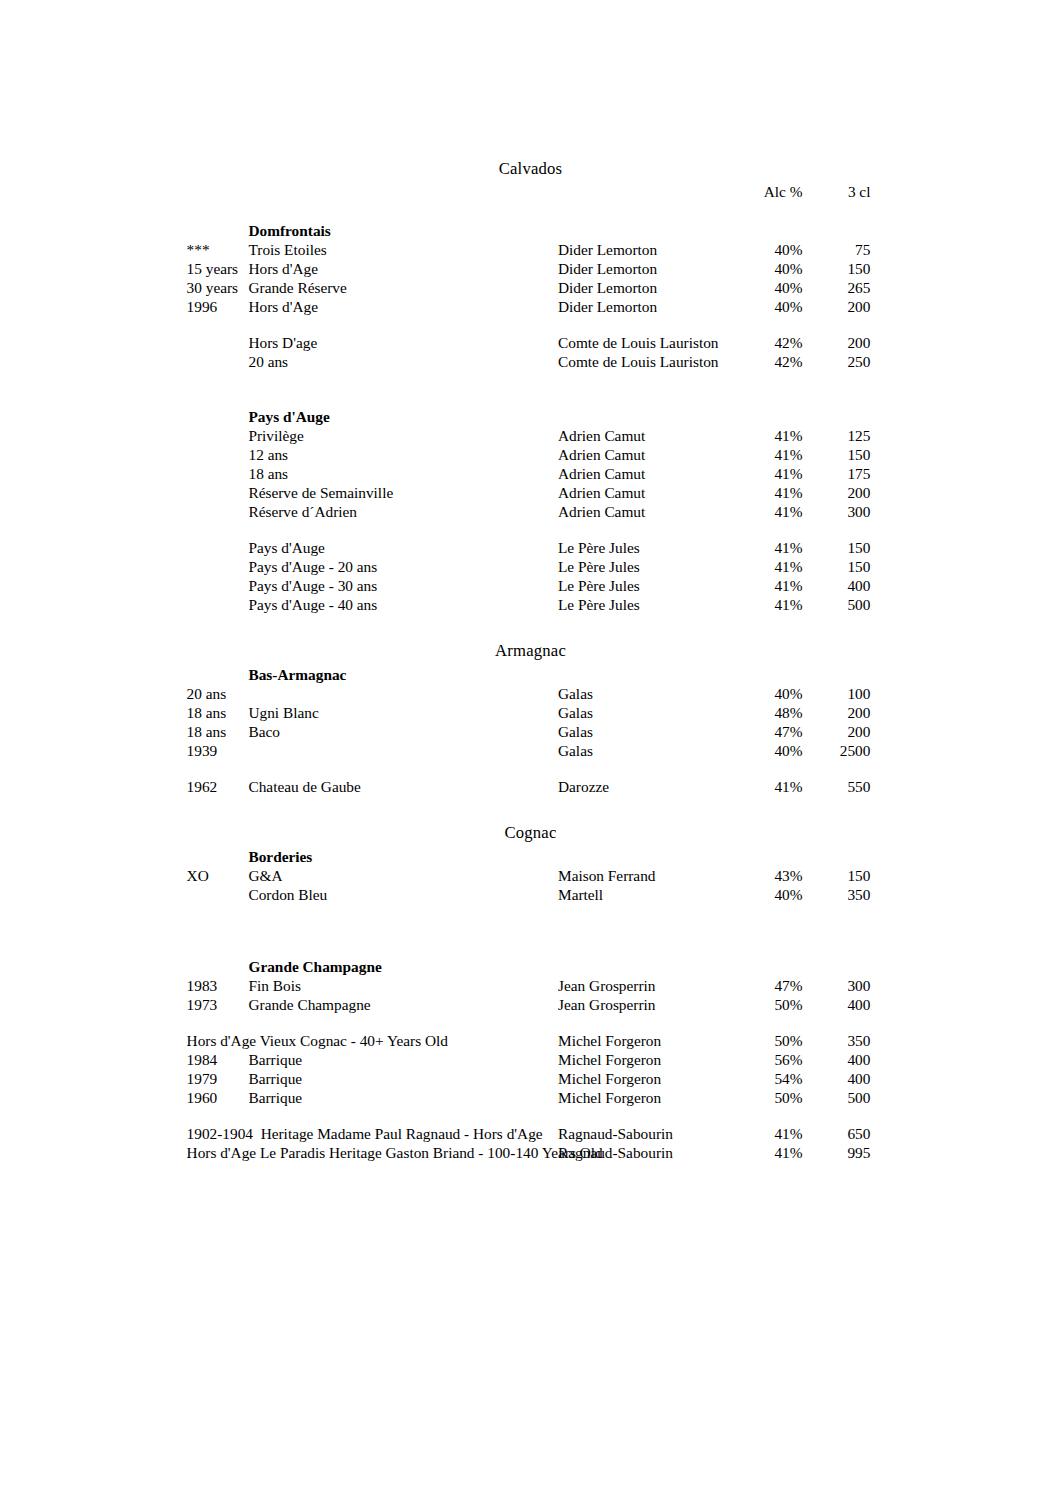Calvados
| | | | Alc % | 3 cl |
| | Domfrontais | | | |
| *** | Trois Etoiles | Dider Lemorton | 40% | 75 |
| 15 years | Hors d'Age | Dider Lemorton | 40% | 150 |
| 30 years | Grande Réserve | Dider Lemorton | 40% | 265 |
| 1996 | Hors d'Age | Dider Lemorton | 40% | 200 |
| | Hors D'age | Comte de Louis Lauriston | 42% | 200 |
| | 20 ans | Comte de Louis Lauriston | 42% | 250 |
| | Pays d'Auge | | | |
| | Privilège | Adrien Camut | 41% | 125 |
| | 12 ans | Adrien Camut | 41% | 150 |
| | 18 ans | Adrien Camut | 41% | 175 |
| | Réserve de Semainville | Adrien Camut | 41% | 200 |
| | Réserve d´Adrien | Adrien Camut | 41% | 300 |
| | Pays d'Auge | Le Père Jules | 41% | 150 |
| | Pays d'Auge - 20 ans | Le Père Jules | 41% | 150 |
| | Pays d'Auge - 30 ans | Le Père Jules | 41% | 400 |
| | Pays d'Auge - 40 ans | Le Père Jules | 41% | 500 |
Armagnac
| | Bas-Armagnac | | | |
| 20 ans | | Galas | 40% | 100 |
| 18 ans | Ugni Blanc | Galas | 48% | 200 |
| 18 ans | Baco | Galas | 47% | 200 |
| 1939 | | Galas | 40% | 2500 |
| 1962 | Chateau de Gaube | Darozze | 41% | 550 |
Cognac
| | Borderies | | | |
| XO | G&A | Maison Ferrand | 43% | 150 |
| | Cordon Bleu | Martell | 40% | 350 |
| | Grande Champagne | | | |
| 1983 | Fin Bois | Jean Grosperrin | 47% | 300 |
| 1973 | Grande Champagne | Jean Grosperrin | 50% | 400 |
| Hors d'Age Vieux Cognac - 40+ Years Old | Michel Forgeron | 50% | 350 |
| 1984 | Barrique | Michel Forgeron | 56% | 400 |
| 1979 | Barrique | Michel Forgeron | 54% | 400 |
| 1960 | Barrique | Michel Forgeron | 50% | 500 |
| 1902-1904 Heritage Madame Paul Ragnaud - Hors d'Age | Ragnaud-Sabourin | 41% | 650 |
| Hors d'Age Le Paradis Heritage Gaston Briand - 100-140 Years Old | Ragnaud-Sabourin | 41% | 995 |